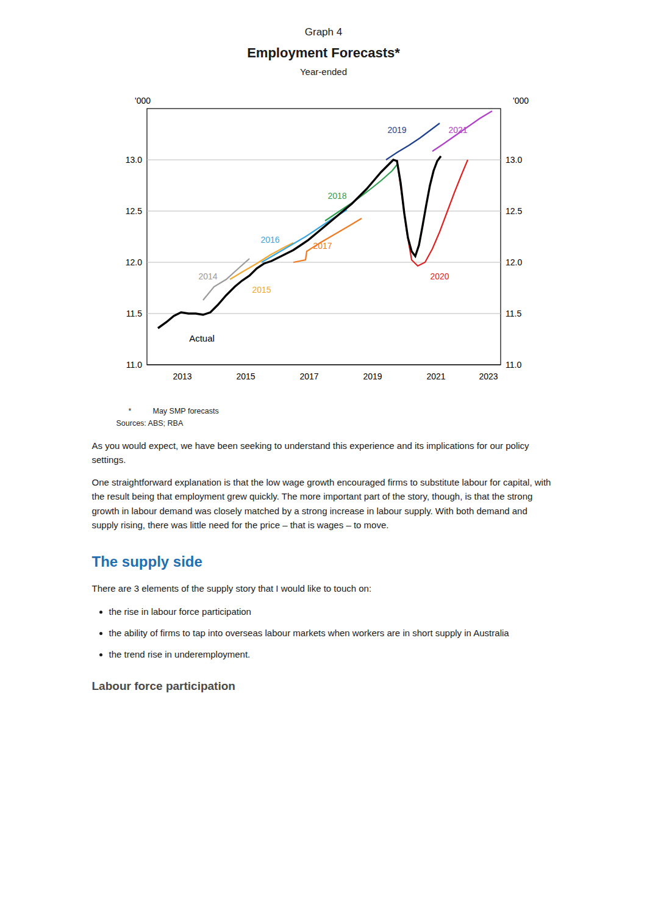Graph 4
Employment Forecasts*
Year-ended
'000 '000 11.0 11.0 11.5 11.5 12.0 12.0 12.5 12.5 13.0 13.0 2013 2015 2017 2019 2021 2023 2014 2015 2016 2017 2018 2019 2020 2021 Actual
*May SMP forecasts
Sources: ABS; RBA
As you would expect, we have been seeking to understand this experience and its implications for our policy settings.
One straightforward explanation is that the low wage growth encouraged firms to substitute labour for capital, with the result being that employment grew quickly. The more important part of the story, though, is that the strong growth in labour demand was closely matched by a strong increase in labour supply. With both demand and supply rising, there was little need for the price – that is wages – to move.
The supply side
There are 3 elements of the supply story that I would like to touch on:
the rise in labour force participation
the ability of firms to tap into overseas labour markets when workers are in short supply in Australia
the trend rise in underemployment.
Labour force participation